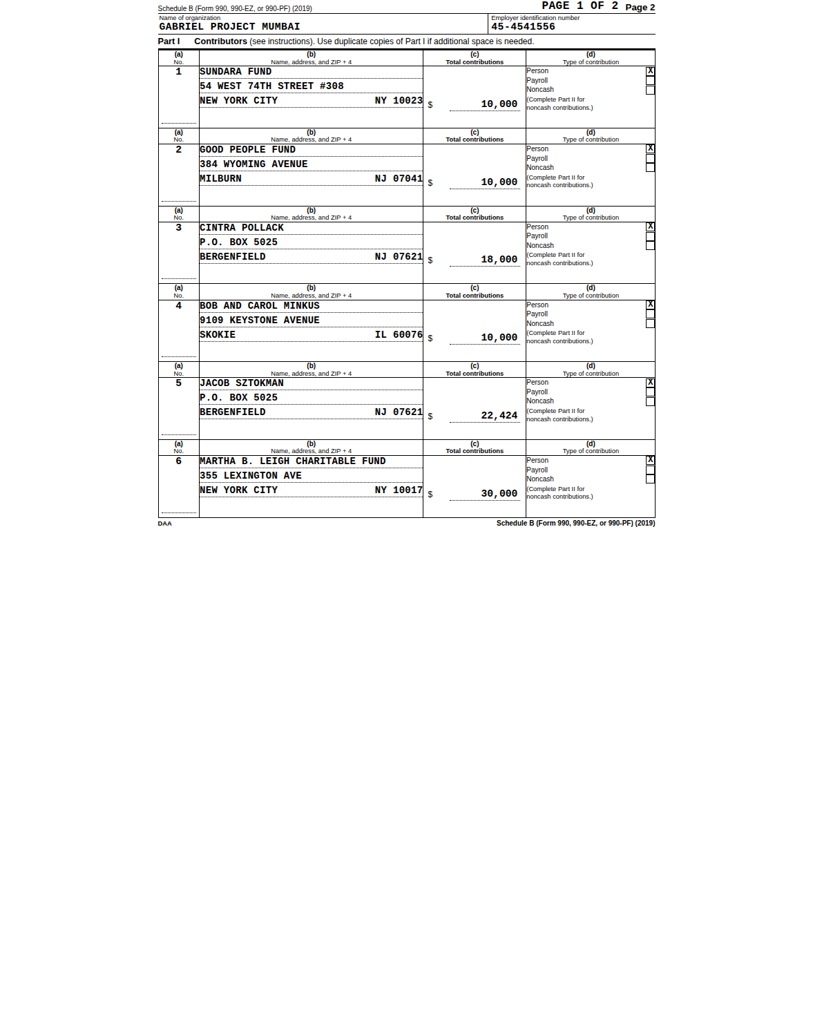Schedule B (Form 990, 990-EZ, or 990-PF) (2019)
PAGE 1 OF 2
Page 2
Name of organization
GABRIEL PROJECT MUMBAI
Employer identification number
45-4541556
Part I
Contributors (see instructions). Use duplicate copies of Part I if additional space is needed.
| (a) No. | (b) Name, address, and ZIP + 4 | (c) Total contributions | (d) Type of contribution |
| 1 | SUNDARA FUND 54 WEST 74TH STREET #308 NEW YORK CITY NY 10023 | $ 10,000 | Person X Payroll Noncash (Complete Part II for noncash contributions.) |
| (a) No. | (b) Name, address, and ZIP + 4 | (c) Total contributions | (d) Type of contribution |
| 2 | GOOD PEOPLE FUND 384 WYOMING AVENUE MILBURN NJ 07041 | $ 10,000 | Person X Payroll Noncash (Complete Part II for noncash contributions.) |
| (a) No. | (b) Name, address, and ZIP + 4 | (c) Total contributions | (d) Type of contribution |
| 3 | CINTRA POLLACK P.O. BOX 5025 BERGENFIELD NJ 07621 | $ 18,000 | Person X Payroll Noncash (Complete Part II for noncash contributions.) |
| (a) No. | (b) Name, address, and ZIP + 4 | (c) Total contributions | (d) Type of contribution |
| 4 | BOB AND CAROL MINKUS 9109 KEYSTONE AVENUE SKOKIE IL 60076 | $ 10,000 | Person X Payroll Noncash (Complete Part II for noncash contributions.) |
| (a) No. | (b) Name, address, and ZIP + 4 | (c) Total contributions | (d) Type of contribution |
| 5 | JACOB SZTOKMAN P.O. BOX 5025 BERGENFIELD NJ 07621 | $ 22,424 | Person X Payroll Noncash (Complete Part II for noncash contributions.) |
| (a) No. | (b) Name, address, and ZIP + 4 | (c) Total contributions | (d) Type of contribution |
| 6 | MARTHA B. LEIGH CHARITABLE FUND 355 LEXINGTON AVE NEW YORK CITY NY 10017 | $ 30,000 | Person X Payroll Noncash (Complete Part II for noncash contributions.) |
DAA
Schedule B (Form 990, 990-EZ, or 990-PF) (2019)